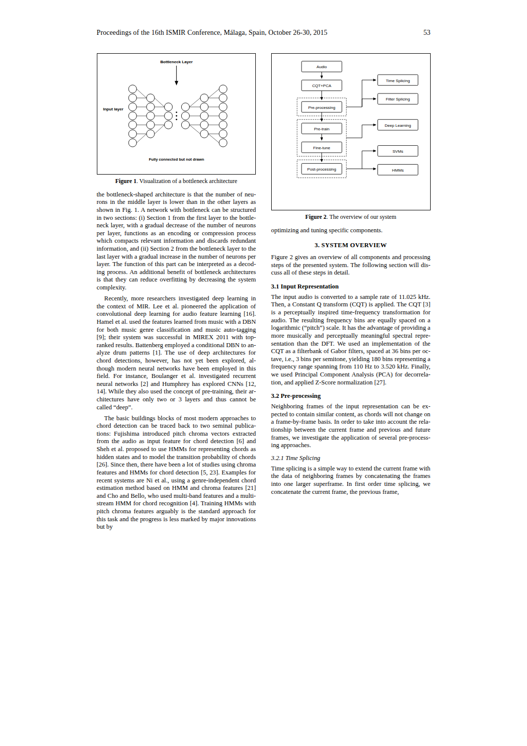Proceedings of the 16th ISMIR Conference, Málaga, Spain, October 26-30, 2015 53
Bottleneck Layer Input layer Fully connected but not drawn
Figure 1. Visualization of a bottleneck architecture
the bottleneck-shaped architecture is that the number of neurons in the middle layer is lower than in the other layers as shown in Fig. 1. A network with bottleneck can be structured in two sections: (i) Section 1 from the first layer to the bottleneck layer, with a gradual decrease of the number of neurons per layer, functions as an encoding or compression process which compacts relevant information and discards redundant information, and (ii) Section 2 from the bottleneck layer to the last layer with a gradual increase in the number of neurons per layer. The function of this part can be interpreted as a decoding process. An additional benefit of bottleneck architectures is that they can reduce overfitting by decreasing the system complexity.
Recently, more researchers investigated deep learning in the context of MIR. Lee et al. pioneered the application of convolutional deep learning for audio feature learning [16]. Hamel et al. used the features learned from music with a DBN for both music genre classification and music auto-tagging [9]; their system was successful in MIREX 2011 with top-ranked results. Battenberg employed a conditional DBN to analyze drum patterns [1]. The use of deep architectures for chord detections, however, has not yet been explored, although modern neural networks have been employed in this field. For instance, Boulanger et al. investigated recurrent neural networks [2] and Humphrey has explored CNNs [12, 14]. While they also used the concept of pre-training, their architectures have only two or 3 layers and thus cannot be called “deep”.
The basic buildings blocks of most modern approaches to chord detection can be traced back to two seminal publications: Fujishima introduced pitch chroma vectors extracted from the audio as input feature for chord detection [6] and Sheh et al. proposed to use HMMs for representing chords as hidden states and to model the transition probability of chords [26]. Since then, there have been a lot of studies using chroma features and HMMs for chord detection [5, 23]. Examples for recent systems are Ni et al., using a genre-independent chord estimation method based on HMM and chroma features [21] and Cho and Bello, who used multi-band features and a multi-stream HMM for chord recognition [4]. Training HMMs with pitch chroma features arguably is the standard approach for this task and the progress is less marked by major innovations but by
Audio CQT+PCA Pre-processing Pre-train Fine-tune Post-processing Time Splicing Filter Splicing Deep Learning SVMs HMMs
Figure 2. The overview of our system
optimizing and tuning specific components.
3. System Overview
Figure 2 gives an overview of all components and processing steps of the presented system. The following section will discuss all of these steps in detail.
3.1 Input Representation
The input audio is converted to a sample rate of 11.025 kHz. Then, a Constant Q transform (CQT) is applied. The CQT [3] is a perceptually inspired time-frequency transformation for audio. The resulting frequency bins are equally spaced on a logarithmic (“pitch”) scale. It has the advantage of providing a more musically and perceptually meaningful spectral representation than the DFT. We used an implementation of the CQT as a filterbank of Gabor filters, spaced at 36 bins per octave, i.e., 3 bins per semitone, yielding 180 bins representing a frequency range spanning from 110 Hz to 3.520 kHz. Finally, we used Principal Component Analysis (PCA) for decorrelation, and applied Z-Score normalization [27].
3.2 Pre-processing
Neighboring frames of the input representation can be expected to contain similar content, as chords will not change on a frame-by-frame basis. In order to take into account the relationship between the current frame and previous and future frames, we investigate the application of several pre-processing approaches.
3.2.1 Time Splicing
Time splicing is a simple way to extend the current frame with the data of neighboring frames by concatenating the frames into one larger superframe. In first order time splicing, we concatenate the current frame, the previous frame,